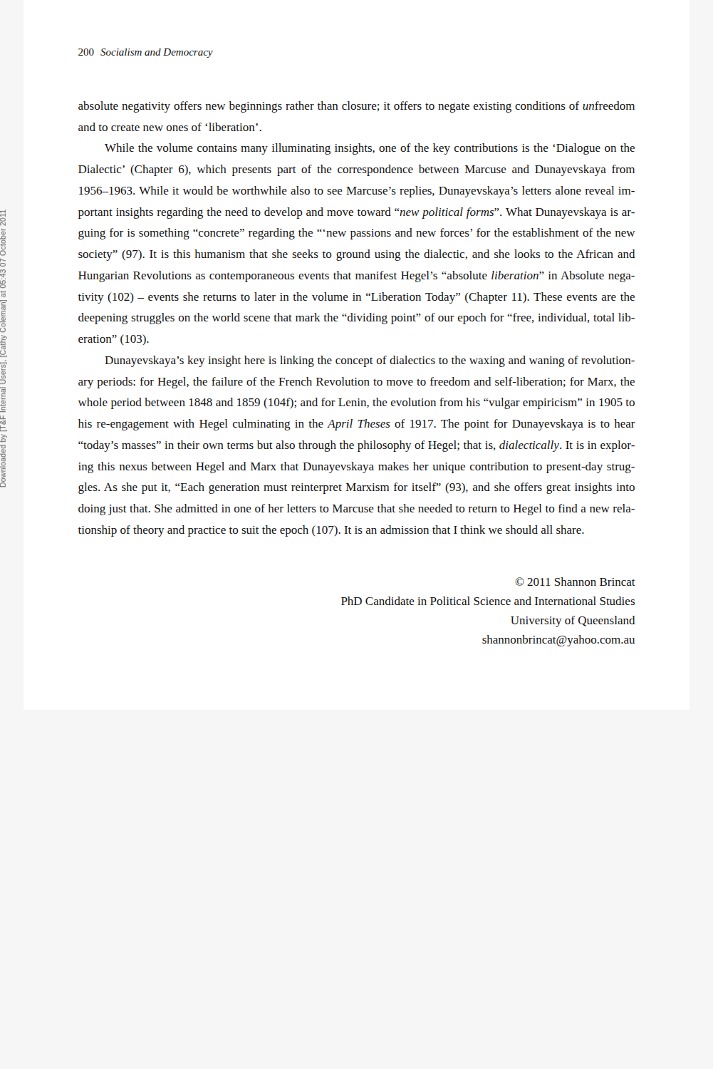Downloaded by [T&F Internal Users], [Cathy Coleman] at 05:43 07 October 2011
200 Socialism and Democracy
absolute negativity offers new beginnings rather than closure; it offers to negate existing conditions of unfreedom and to create new ones of ‘liberation’.
While the volume contains many illuminating insights, one of the key contributions is the ‘Dialogue on the Dialectic’ (Chapter 6), which presents part of the correspondence between Marcuse and Dunayevskaya from 1956–1963. While it would be worthwhile also to see Marcuse’s replies, Dunayevskaya’s letters alone reveal important insights regarding the need to develop and move toward “new political forms”. What Dunayevskaya is arguing for is something “concrete” regarding the “‘new passions and new forces’ for the establishment of the new society” (97). It is this humanism that she seeks to ground using the dialectic, and she looks to the African and Hungarian Revolutions as contemporaneous events that manifest Hegel’s “absolute liberation” in Absolute negativity (102) – events she returns to later in the volume in “Liberation Today” (Chapter 11). These events are the deepening struggles on the world scene that mark the “dividing point” of our epoch for “free, individual, total liberation” (103).
Dunayevskaya’s key insight here is linking the concept of dialectics to the waxing and waning of revolutionary periods: for Hegel, the failure of the French Revolution to move to freedom and self-liberation; for Marx, the whole period between 1848 and 1859 (104f); and for Lenin, the evolution from his “vulgar empiricism” in 1905 to his re-engagement with Hegel culminating in the April Theses of 1917. The point for Dunayevskaya is to hear “today’s masses” in their own terms but also through the philosophy of Hegel; that is, dialectically. It is in exploring this nexus between Hegel and Marx that Dunayevskaya makes her unique contribution to present-day struggles. As she put it, “Each generation must reinterpret Marxism for itself” (93), and she offers great insights into doing just that. She admitted in one of her letters to Marcuse that she needed to return to Hegel to find a new relationship of theory and practice to suit the epoch (107). It is an admission that I think we should all share.
© 2011 Shannon Brincat PhD Candidate in Political Science and International Studies University of Queensland shannonbrincat@yahoo.com.au